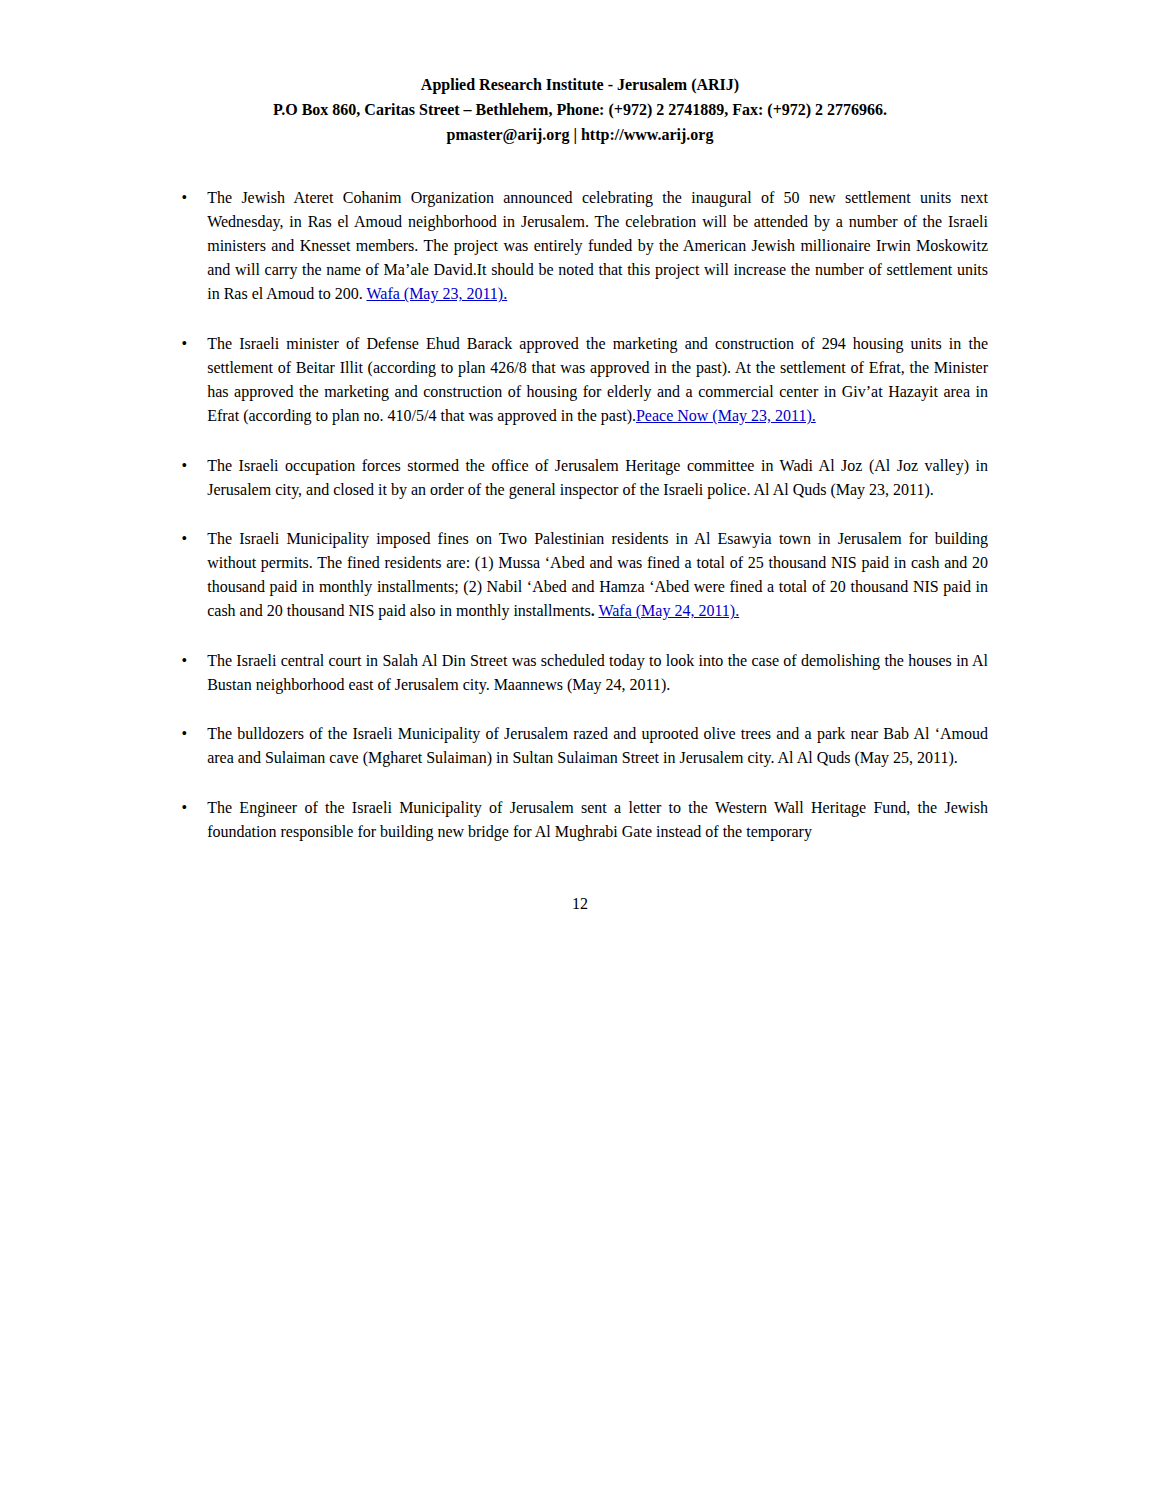Applied Research Institute - Jerusalem (ARIJ)
P.O Box 860, Caritas Street – Bethlehem, Phone: (+972) 2 2741889, Fax: (+972) 2 2776966.
pmaster@arij.org | http://www.arij.org
The Jewish Ateret Cohanim Organization announced celebrating the inaugural of 50 new settlement units next Wednesday, in Ras el Amoud neighborhood in Jerusalem. The celebration will be attended by a number of the Israeli ministers and Knesset members. The project was entirely funded by the American Jewish millionaire Irwin Moskowitz and will carry the name of Ma’ale David.It should be noted that this project will increase the number of settlement units in Ras el Amoud to 200. Wafa (May 23, 2011).
The Israeli minister of Defense Ehud Barack approved the marketing and construction of 294 housing units in the settlement of Beitar Illit (according to plan 426/8 that was approved in the past). At the settlement of Efrat, the Minister has approved the marketing and construction of housing for elderly and a commercial center in Giv’at Hazayit area in Efrat (according to plan no. 410/5/4 that was approved in the past).Peace Now (May 23, 2011).
The Israeli occupation forces stormed the office of Jerusalem Heritage committee in Wadi Al Joz (Al Joz valley) in Jerusalem city, and closed it by an order of the general inspector of the Israeli police. Al Al Quds (May 23, 2011).
The Israeli Municipality imposed fines on Two Palestinian residents in Al Esawyia town in Jerusalem for building without permits. The fined residents are: (1) Mussa ‘Abed and was fined a total of 25 thousand NIS paid in cash and 20 thousand paid in monthly installments; (2) Nabil ‘Abed and Hamza ‘Abed were fined a total of 20 thousand NIS paid in cash and 20 thousand NIS paid also in monthly installments. Wafa (May 24, 2011).
The Israeli central court in Salah Al Din Street was scheduled today to look into the case of demolishing the houses in Al Bustan neighborhood east of Jerusalem city. Maannews (May 24, 2011).
The bulldozers of the Israeli Municipality of Jerusalem razed and uprooted olive trees and a park near Bab Al ‘Amoud area and Sulaiman cave (Mgharet Sulaiman) in Sultan Sulaiman Street in Jerusalem city. Al Al Quds (May 25, 2011).
The Engineer of the Israeli Municipality of Jerusalem sent a letter to the Western Wall Heritage Fund, the Jewish foundation responsible for building new bridge for Al Mughrabi Gate instead of the temporary
12